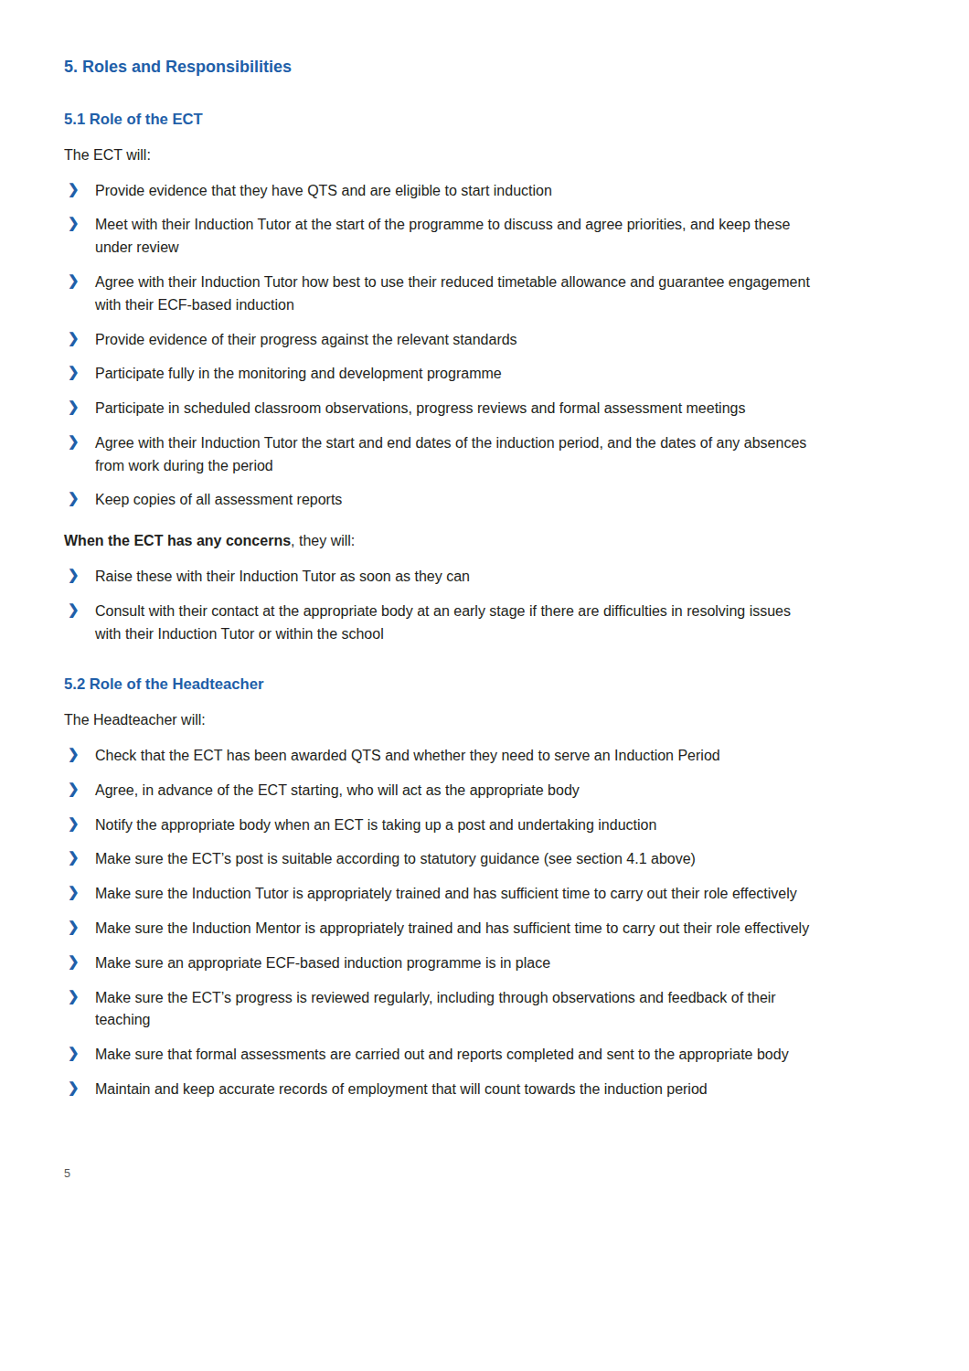5. Roles and Responsibilities
5.1 Role of the ECT
The ECT will:
Provide evidence that they have QTS and are eligible to start induction
Meet with their Induction Tutor at the start of the programme to discuss and agree priorities, and keep these under review
Agree with their Induction Tutor how best to use their reduced timetable allowance and guarantee engagement with their ECF-based induction
Provide evidence of their progress against the relevant standards
Participate fully in the monitoring and development programme
Participate in scheduled classroom observations, progress reviews and formal assessment meetings
Agree with their Induction Tutor the start and end dates of the induction period, and the dates of any absences from work during the period
Keep copies of all assessment reports
When the ECT has any concerns, they will:
Raise these with their Induction Tutor as soon as they can
Consult with their contact at the appropriate body at an early stage if there are difficulties in resolving issues with their Induction Tutor or within the school
5.2 Role of the Headteacher
The Headteacher will:
Check that the ECT has been awarded QTS and whether they need to serve an Induction Period
Agree, in advance of the ECT starting, who will act as the appropriate body
Notify the appropriate body when an ECT is taking up a post and undertaking induction
Make sure the ECT’s post is suitable according to statutory guidance (see section 4.1 above)
Make sure the Induction Tutor is appropriately trained and has sufficient time to carry out their role effectively
Make sure the Induction Mentor is appropriately trained and has sufficient time to carry out their role effectively
Make sure an appropriate ECF-based induction programme is in place
Make sure the ECT’s progress is reviewed regularly, including through observations and feedback of their teaching
Make sure that formal assessments are carried out and reports completed and sent to the appropriate body
Maintain and keep accurate records of employment that will count towards the induction period
5